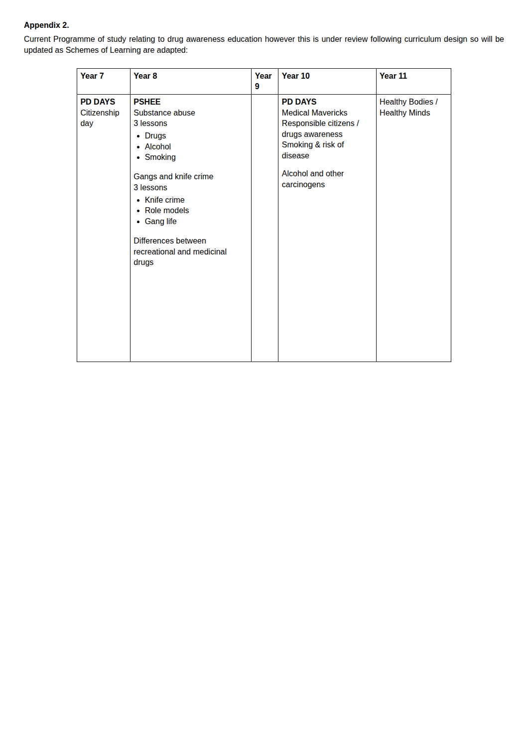Appendix 2.
Current Programme of study relating to drug awareness education however this is under review following curriculum design so will be updated as Schemes of Learning are adapted:
| Year 7 | Year 8 | Year 9 | Year 10 | Year 11 |
| --- | --- | --- | --- | --- |
| PD DAYS Citizenship day | PSHEE Substance abuse 3 lessons Drugs Alcohol Smoking Gangs and knife crime 3 lessons Knife crime Role models Gang life Differences between recreational and medicinal drugs | | PD DAYS Medical Mavericks Responsible citizens / drugs awareness Smoking & risk of disease Alcohol and other carcinogens | Healthy Bodies / Healthy Minds |